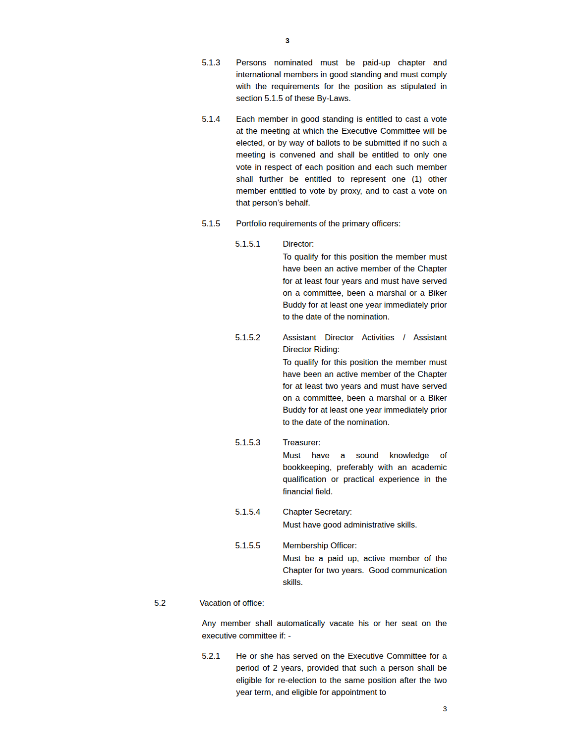3
5.1.3 Persons nominated must be paid-up chapter and international members in good standing and must comply with the requirements for the position as stipulated in section 5.1.5 of these By-Laws.
5.1.4 Each member in good standing is entitled to cast a vote at the meeting at which the Executive Committee will be elected, or by way of ballots to be submitted if no such a meeting is convened and shall be entitled to only one vote in respect of each position and each such member shall further be entitled to represent one (1) other member entitled to vote by proxy, and to cast a vote on that person’s behalf.
5.1.5 Portfolio requirements of the primary officers:
5.1.5.1
Director:
To qualify for this position the member must have been an active member of the Chapter for at least four years and must have served on a committee, been a marshal or a Biker Buddy for at least one year immediately prior to the date of the nomination.
5.1.5.2
Assistant Director Activities / Assistant Director Riding:
To qualify for this position the member must have been an active member of the Chapter for at least two years and must have served on a committee, been a marshal or a Biker Buddy for at least one year immediately prior to the date of the nomination.
5.1.5.3
Treasurer:
Must have a sound knowledge of bookkeeping, preferably with an academic qualification or practical experience in the financial field.
5.1.5.4
Chapter Secretary:
Must have good administrative skills.
5.1.5.5
Membership Officer:
Must be a paid up, active member of the Chapter for two years. Good communication skills.
5.2 Vacation of office:
Any member shall automatically vacate his or her seat on the executive committee if: -
5.2.1 He or she has served on the Executive Committee for a period of 2 years, provided that such a person shall be eligible for re-election to the same position after the two year term, and eligible for appointment to
3